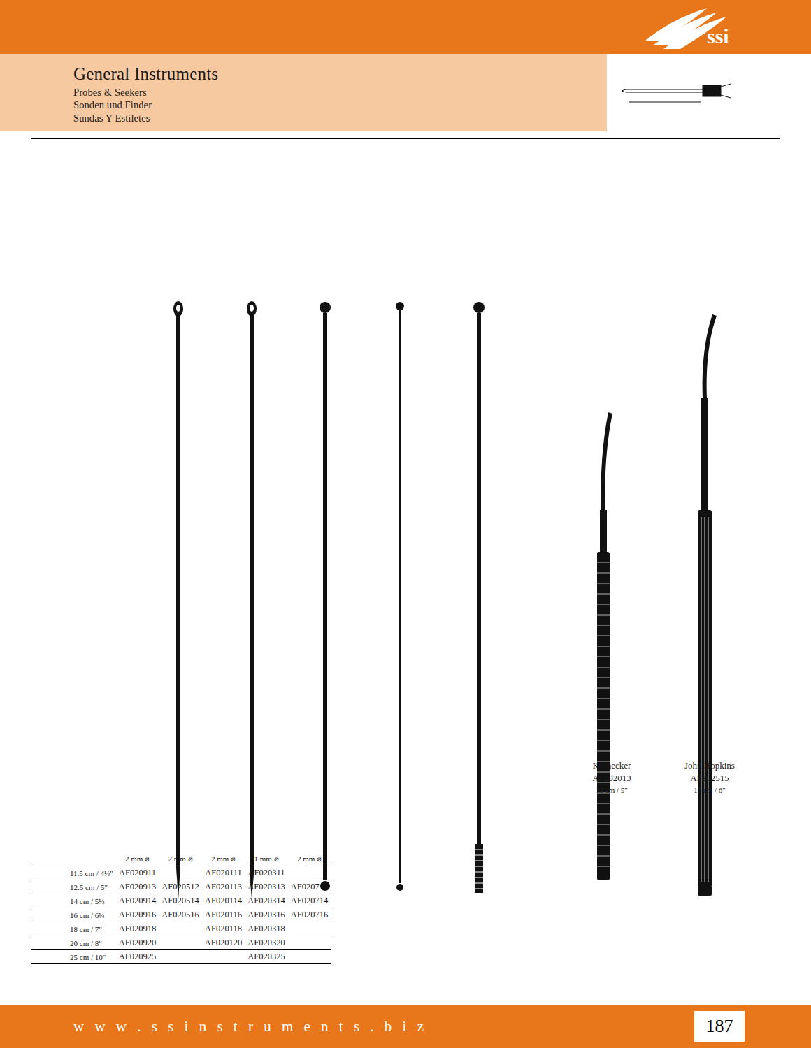ssi
General Instruments
Probes & Seekers
Sonden und Finder
Sundas Y Estiletes
Kronecker
AF202013
13 cm / 5"
John Hopkins
AF202515
15 cm / 6"
| | 2 mm ⌀ | 2 mm ⌀ | 2 mm ⌀ | 1 mm ⌀ | 2 mm ⌀ |
| --- | --- | --- | --- | --- | --- |
| 11.5 cm / 4½" | AF020911 | | AF020111 | AF020311 | |
| 12.5 cm / 5" | AF020913 | AF020512 | AF020113 | AF020313 | AF020713 |
| 14 cm / 5½ | AF020914 | AF020514 | AF020114 | AF020314 | AF020714 |
| 16 cm / 6¼ | AF020916 | AF020516 | AF020116 | AF020316 | AF020716 |
| 18 cm / 7" | AF020918 | | AF020118 | AF020318 | |
| 20 cm / 8" | AF020920 | | AF020120 | AF020320 | |
| 25 cm / 10" | AF020925 | | | AF020325 | |
w w w . s s i n s t r u m e n t s . b i z
187